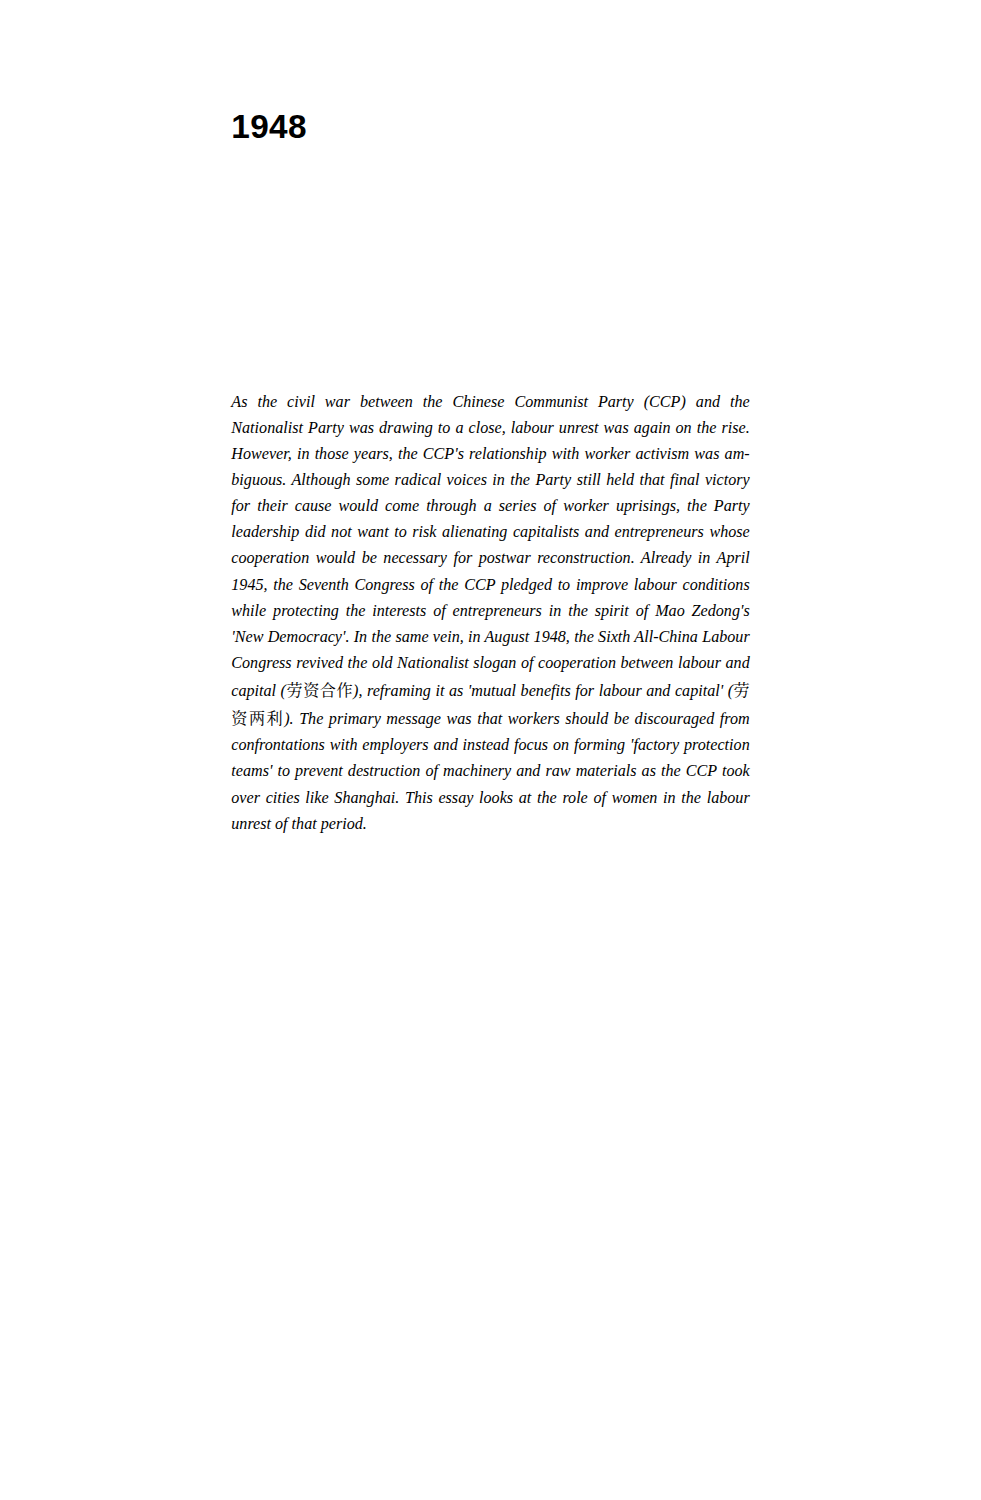1948
As the civil war between the Chinese Communist Party (CCP) and the Nationalist Party was drawing to a close, labour unrest was again on the rise. However, in those years, the CCP's relationship with worker activism was ambiguous. Although some radical voices in the Party still held that final victory for their cause would come through a series of worker uprisings, the Party leadership did not want to risk alienating capitalists and entrepreneurs whose cooperation would be necessary for postwar reconstruction. Already in April 1945, the Seventh Congress of the CCP pledged to improve labour conditions while protecting the interests of entrepreneurs in the spirit of Mao Zedong's 'New Democracy'. In the same vein, in August 1948, the Sixth All-China Labour Congress revived the old Nationalist slogan of cooperation between labour and capital (劳资合作), reframing it as 'mutual benefits for labour and capital' (劳资两利). The primary message was that workers should be discouraged from confrontations with employers and instead focus on forming 'factory protection teams' to prevent destruction of machinery and raw materials as the CCP took over cities like Shanghai. This essay looks at the role of women in the labour unrest of that period.